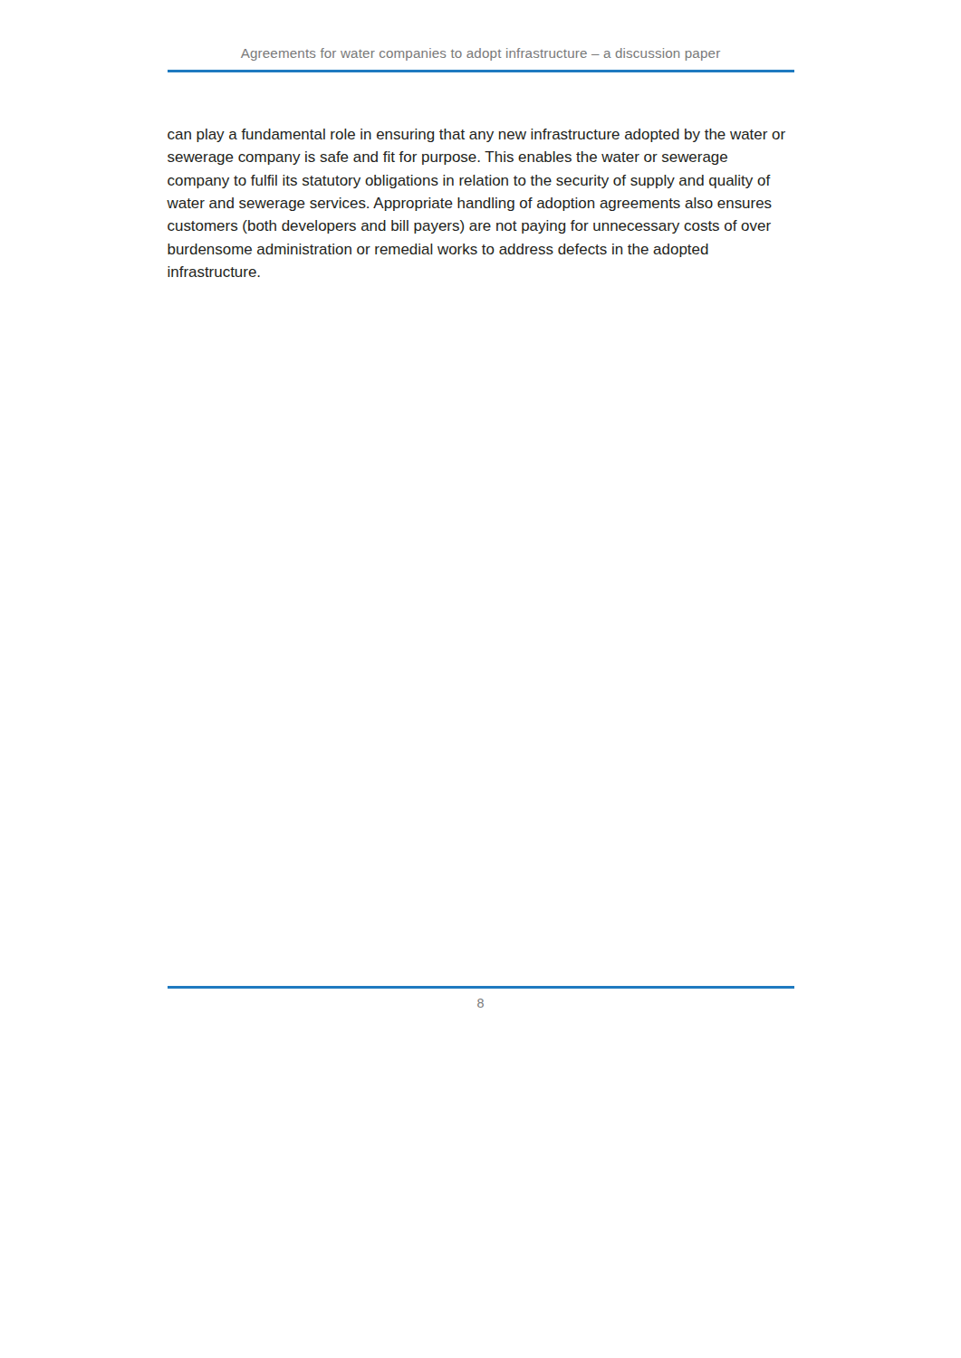Agreements for water companies to adopt infrastructure – a discussion paper
can play a fundamental role in ensuring that any new infrastructure adopted by the water or sewerage company is safe and fit for purpose. This enables the water or sewerage company to fulfil its statutory obligations in relation to the security of supply and quality of water and sewerage services. Appropriate handling of adoption agreements also ensures customers (both developers and bill payers) are not paying for unnecessary costs of over burdensome administration or remedial works to address defects in the adopted infrastructure.
8